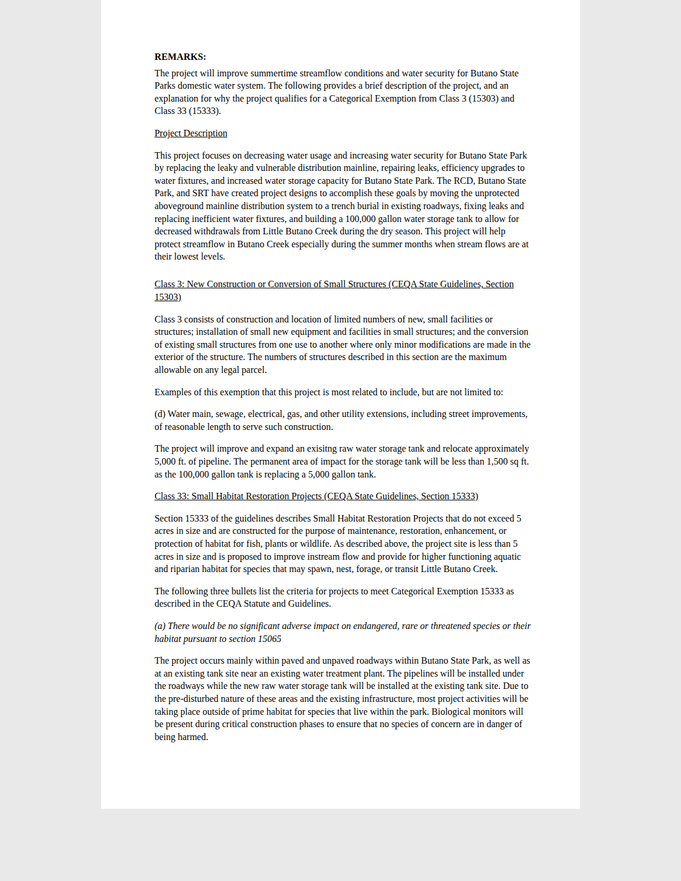REMARKS:
The project will improve summertime streamflow conditions and water security for Butano State Parks domestic water system. The following provides a brief description of the project, and an explanation for why the project qualifies for a Categorical Exemption from Class 3 (15303) and Class 33 (15333).
Project Description
This project focuses on decreasing water usage and increasing water security for Butano State Park by replacing the leaky and vulnerable distribution mainline, repairing leaks, efficiency upgrades to water fixtures, and increased water storage capacity for Butano State Park. The RCD, Butano State Park, and SRT have created project designs to accomplish these goals by moving the unprotected aboveground mainline distribution system to a trench burial in existing roadways, fixing leaks and replacing inefficient water fixtures, and building a 100,000 gallon water storage tank to allow for decreased withdrawals from Little Butano Creek during the dry season. This project will help protect streamflow in Butano Creek especially during the summer months when stream flows are at their lowest levels.
Class 3: New Construction or Conversion of Small Structures (CEQA State Guidelines, Section 15303)
Class 3 consists of construction and location of limited numbers of new, small facilities or structures; installation of small new equipment and facilities in small structures; and the conversion of existing small structures from one use to another where only minor modifications are made in the exterior of the structure. The numbers of structures described in this section are the maximum allowable on any legal parcel.
Examples of this exemption that this project is most related to include, but are not limited to:
(d) Water main, sewage, electrical, gas, and other utility extensions, including street improvements, of reasonable length to serve such construction.
The project will improve and expand an exisitng raw water storage tank and relocate approximately 5,000 ft. of pipeline. The permanent area of impact for the storage tank will be less than 1,500 sq ft. as the 100,000 gallon tank is replacing a 5,000 gallon tank.
Class 33: Small Habitat Restoration Projects (CEQA State Guidelines, Section 15333)
Section 15333 of the guidelines describes Small Habitat Restoration Projects that do not exceed 5 acres in size and are constructed for the purpose of maintenance, restoration, enhancement, or protection of habitat for fish, plants or wildlife. As described above, the project site is less than 5 acres in size and is proposed to improve instream flow and provide for higher functioning aquatic and riparian habitat for species that may spawn, nest, forage, or transit Little Butano Creek.
The following three bullets list the criteria for projects to meet Categorical Exemption 15333 as described in the CEQA Statute and Guidelines.
(a) There would be no significant adverse impact on endangered, rare or threatened species or their habitat pursuant to section 15065
The project occurs mainly within paved and unpaved roadways within Butano State Park, as well as at an existing tank site near an existing water treatment plant. The pipelines will be installed under the roadways while the new raw water storage tank will be installed at the existing tank site. Due to the pre-disturbed nature of these areas and the existing infrastructure, most project activities will be taking place outside of prime habitat for species that live within the park. Biological monitors will be present during critical construction phases to ensure that no species of concern are in danger of being harmed.